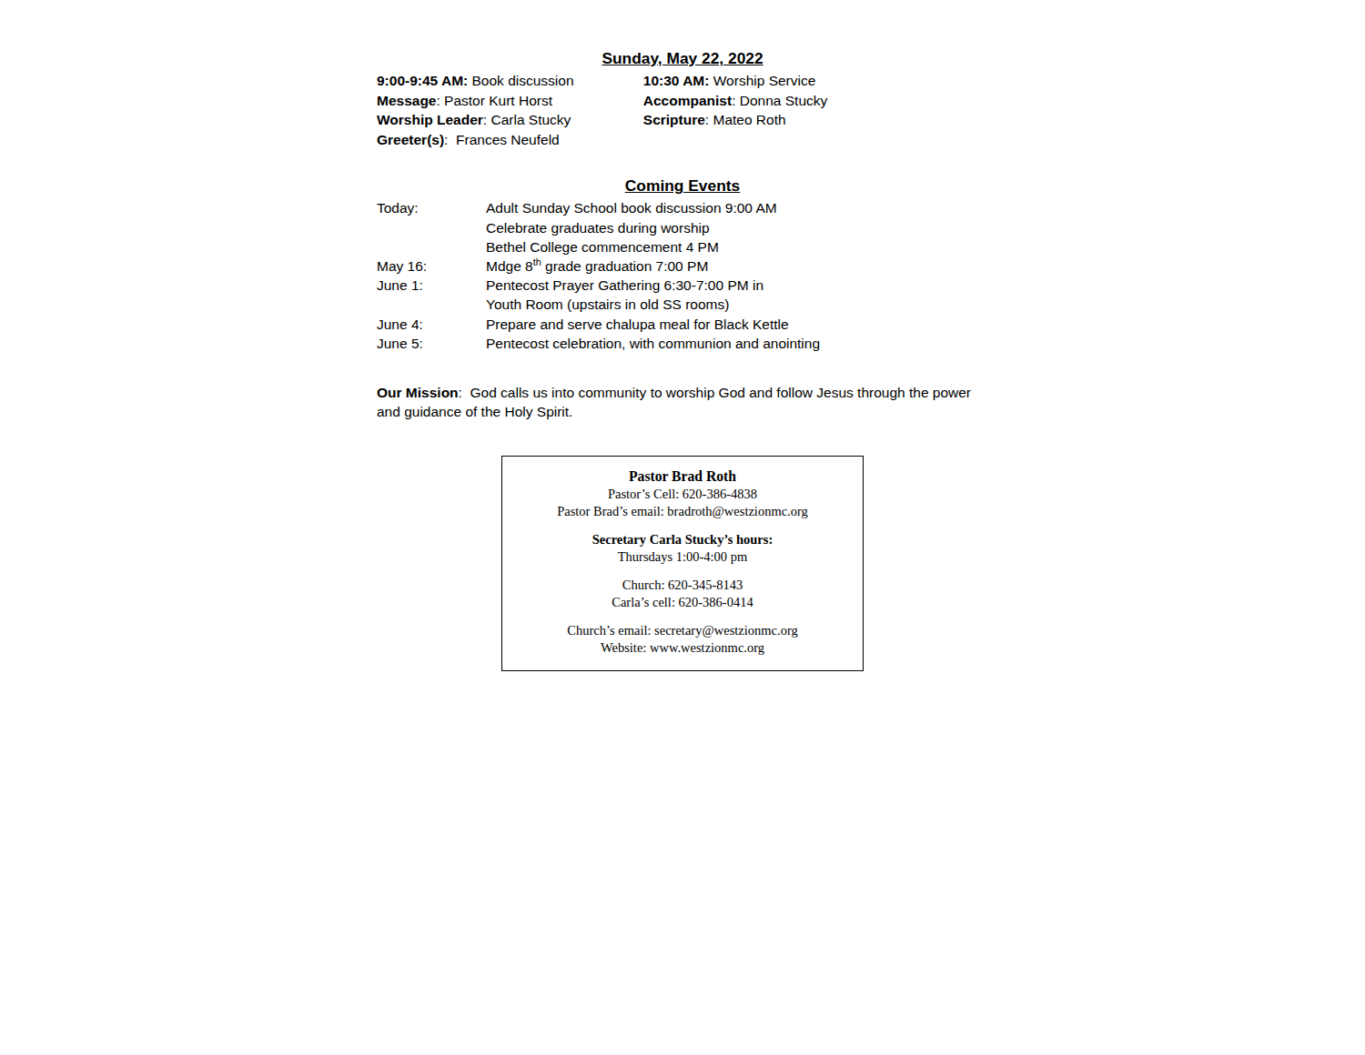Sunday, May 22, 2022
| 9:00-9:45 AM: Book discussion | 10:30 AM: Worship Service |
| Message : Pastor Kurt Horst | Accompanist : Donna Stucky |
| Worship Leader : Carla Stucky | Scripture : Mateo Roth |
| Greeter(s) : Frances Neufeld | |
Coming Events
| Today: | Adult Sunday School book discussion 9:00 AM |
| | Celebrate graduates during worship |
| | Bethel College commencement 4 PM |
| May 16: | Mdge 8 th grade graduation 7:00 PM |
| June 1: | Pentecost Prayer Gathering 6:30-7:00 PM in |
| | Youth Room (upstairs in old SS rooms) |
| June 4: | Prepare and serve chalupa meal for Black Kettle |
| June 5: | Pentecost celebration, with communion and anointing |
Our Mission: God calls us into community to worship God and follow Jesus through the power and guidance of the Holy Spirit.
Pastor Brad Roth
Pastor’s Cell: 620-386-4838
Pastor Brad’s email: bradroth@westzionmc.org
Secretary Carla Stucky’s hours:
Thursdays 1:00-4:00 pm
Church: 620-345-8143
Carla’s cell: 620-386-0414
Church’s email: secretary@westzionmc.org
Website: www.westzionmc.org